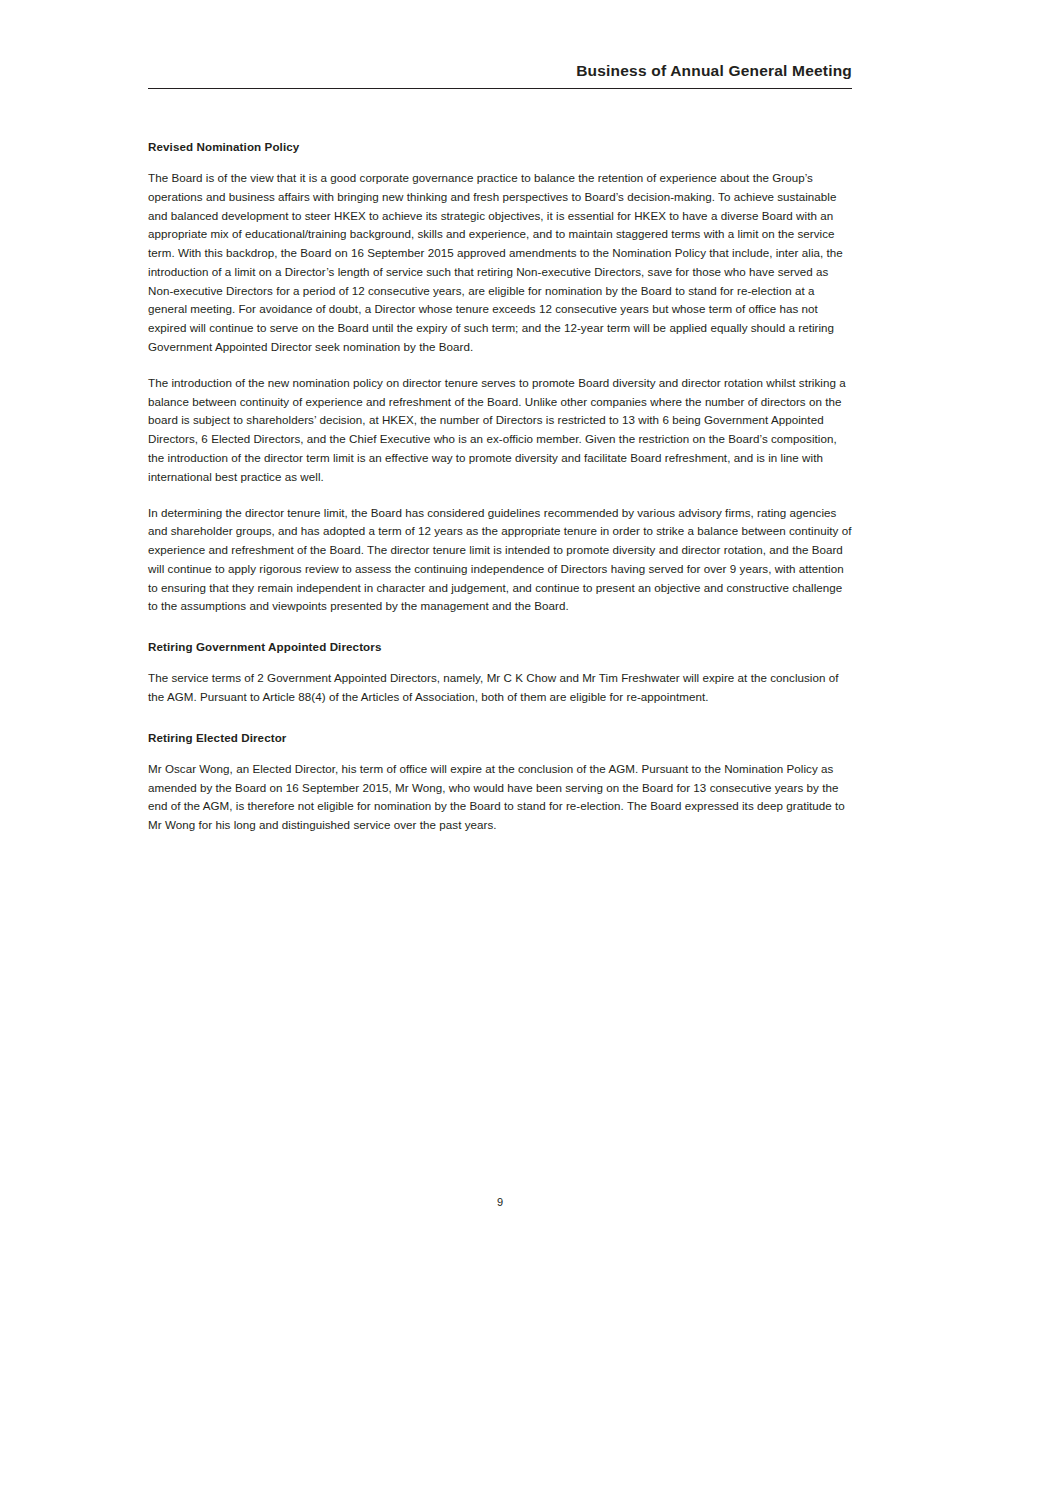Business of Annual General Meeting
Revised Nomination Policy
The Board is of the view that it is a good corporate governance practice to balance the retention of experience about the Group’s operations and business affairs with bringing new thinking and fresh perspectives to Board’s decision-making. To achieve sustainable and balanced development to steer HKEX to achieve its strategic objectives, it is essential for HKEX to have a diverse Board with an appropriate mix of educational/training background, skills and experience, and to maintain staggered terms with a limit on the service term. With this backdrop, the Board on 16 September 2015 approved amendments to the Nomination Policy that include, inter alia, the introduction of a limit on a Director’s length of service such that retiring Non-executive Directors, save for those who have served as Non-executive Directors for a period of 12 consecutive years, are eligible for nomination by the Board to stand for re-election at a general meeting. For avoidance of doubt, a Director whose tenure exceeds 12 consecutive years but whose term of office has not expired will continue to serve on the Board until the expiry of such term; and the 12-year term will be applied equally should a retiring Government Appointed Director seek nomination by the Board.
The introduction of the new nomination policy on director tenure serves to promote Board diversity and director rotation whilst striking a balance between continuity of experience and refreshment of the Board. Unlike other companies where the number of directors on the board is subject to shareholders’ decision, at HKEX, the number of Directors is restricted to 13 with 6 being Government Appointed Directors, 6 Elected Directors, and the Chief Executive who is an ex-officio member. Given the restriction on the Board’s composition, the introduction of the director term limit is an effective way to promote diversity and facilitate Board refreshment, and is in line with international best practice as well.
In determining the director tenure limit, the Board has considered guidelines recommended by various advisory firms, rating agencies and shareholder groups, and has adopted a term of 12 years as the appropriate tenure in order to strike a balance between continuity of experience and refreshment of the Board. The director tenure limit is intended to promote diversity and director rotation, and the Board will continue to apply rigorous review to assess the continuing independence of Directors having served for over 9 years, with attention to ensuring that they remain independent in character and judgement, and continue to present an objective and constructive challenge to the assumptions and viewpoints presented by the management and the Board.
Retiring Government Appointed Directors
The service terms of 2 Government Appointed Directors, namely, Mr C K Chow and Mr Tim Freshwater will expire at the conclusion of the AGM. Pursuant to Article 88(4) of the Articles of Association, both of them are eligible for re-appointment.
Retiring Elected Director
Mr Oscar Wong, an Elected Director, his term of office will expire at the conclusion of the AGM. Pursuant to the Nomination Policy as amended by the Board on 16 September 2015, Mr Wong, who would have been serving on the Board for 13 consecutive years by the end of the AGM, is therefore not eligible for nomination by the Board to stand for re-election. The Board expressed its deep gratitude to Mr Wong for his long and distinguished service over the past years.
9